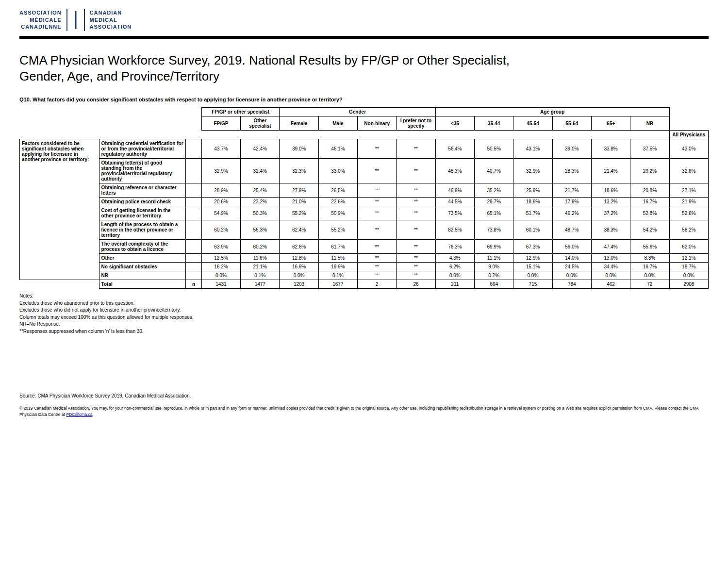ASSOCIATION
MÉDICALE
CANADIENNE
CANADIAN
MEDICAL
ASSOCIATION
CMA Physician Workforce Survey, 2019. National Results by FP/GP or Other Specialist,
Gender, Age, and Province/Territory
Q10. What factors did you consider significant obstacles with respect to applying for licensure in another province or territory?
| | | | FP/GP or other specialist | Gender | Age group | |
| --- | --- | --- | --- | --- | --- | --- |
| FP/GP | Other specialist | Female | Male | Non-binary | I prefer not to specify | <35 | 35-44 | 45-54 | 55-64 | 65+ | NR |
| | | | | | | | | | | | | | | | All Physicians |
| Factors considered to be significant obstacles when applying for licensure in another province or territory: | Obtaining credential verification for or from the provincial/territorial regulatory authority | | 43.7% | 42.4% | 39.0% | 46.1% | ** | ** | 56.4% | 50.5% | 43.1% | 39.0% | 33.8% | 37.5% | 43.0% |
| Obtaining letter(s) of good standing from the provincial/territorial regulatory authority | | 32.9% | 32.4% | 32.3% | 33.0% | ** | ** | 48.3% | 40.7% | 32.9% | 28.3% | 21.4% | 29.2% | 32.6% |
| Obtaining reference or character letters | | 28.9% | 25.4% | 27.9% | 26.5% | ** | ** | 46.9% | 35.2% | 25.9% | 21.7% | 18.6% | 20.8% | 27.1% |
| Obtaining police record check | | 20.6% | 23.2% | 21.0% | 22.6% | ** | ** | 44.5% | 29.7% | 18.6% | 17.9% | 13.2% | 16.7% | 21.9% |
| Cost of getting licensed in the other province or territory | | 54.9% | 50.3% | 55.2% | 50.9% | ** | ** | 73.5% | 65.1% | 51.7% | 46.2% | 37.2% | 52.8% | 52.6% |
| Length of the process to obtain a licence in the other province or territory | | 60.2% | 56.3% | 62.4% | 55.2% | ** | ** | 82.5% | 73.8% | 60.1% | 48.7% | 38.3% | 54.2% | 58.2% |
| The overall complexity of the process to obtain a licence | | 63.9% | 60.2% | 62.6% | 61.7% | ** | ** | 76.3% | 69.9% | 67.3% | 56.0% | 47.4% | 55.6% | 62.0% |
| Other | | 12.5% | 11.6% | 12.8% | 11.5% | ** | ** | 4.3% | 11.1% | 12.9% | 14.0% | 13.0% | 8.3% | 12.1% |
| No significant obstacles | | 16.2% | 21.1% | 16.9% | 19.9% | ** | ** | 6.2% | 9.0% | 15.1% | 24.5% | 34.4% | 16.7% | 18.7% |
| NR | | 0.0% | 0.1% | 0.0% | 0.1% | ** | ** | 0.0% | 0.2% | 0.0% | 0.0% | 0.0% | 0.0% | 0.0% |
| | Total | n | 1431 | 1477 | 1203 | 1677 | 2 | 26 | 211 | 664 | 715 | 784 | 462 | 72 | 2908 |
Notes:
Excludes those who abandoned prior to this question.
Excludes those who did not apply for licensure in another province/territory.
Column totals may exceed 100% as this question allowed for multiple responses.
NR=No Response.
**Responses suppressed when column 'n' is less than 30.
Source: CMA Physician Workforce Survey 2019, Canadian Medical Association.
© 2019 Canadian Medical Association. You may, for your non-commercial use, reproduce, in whole or in part and in any form or manner, unlimited copies provided that credit is given to the original source. Any other use, including republishing redistribution storage in a retrieval system or posting on a Web site requires explicit permission from CMA. Please contact the CMA Physician Data Centre at PDC@cma.ca.